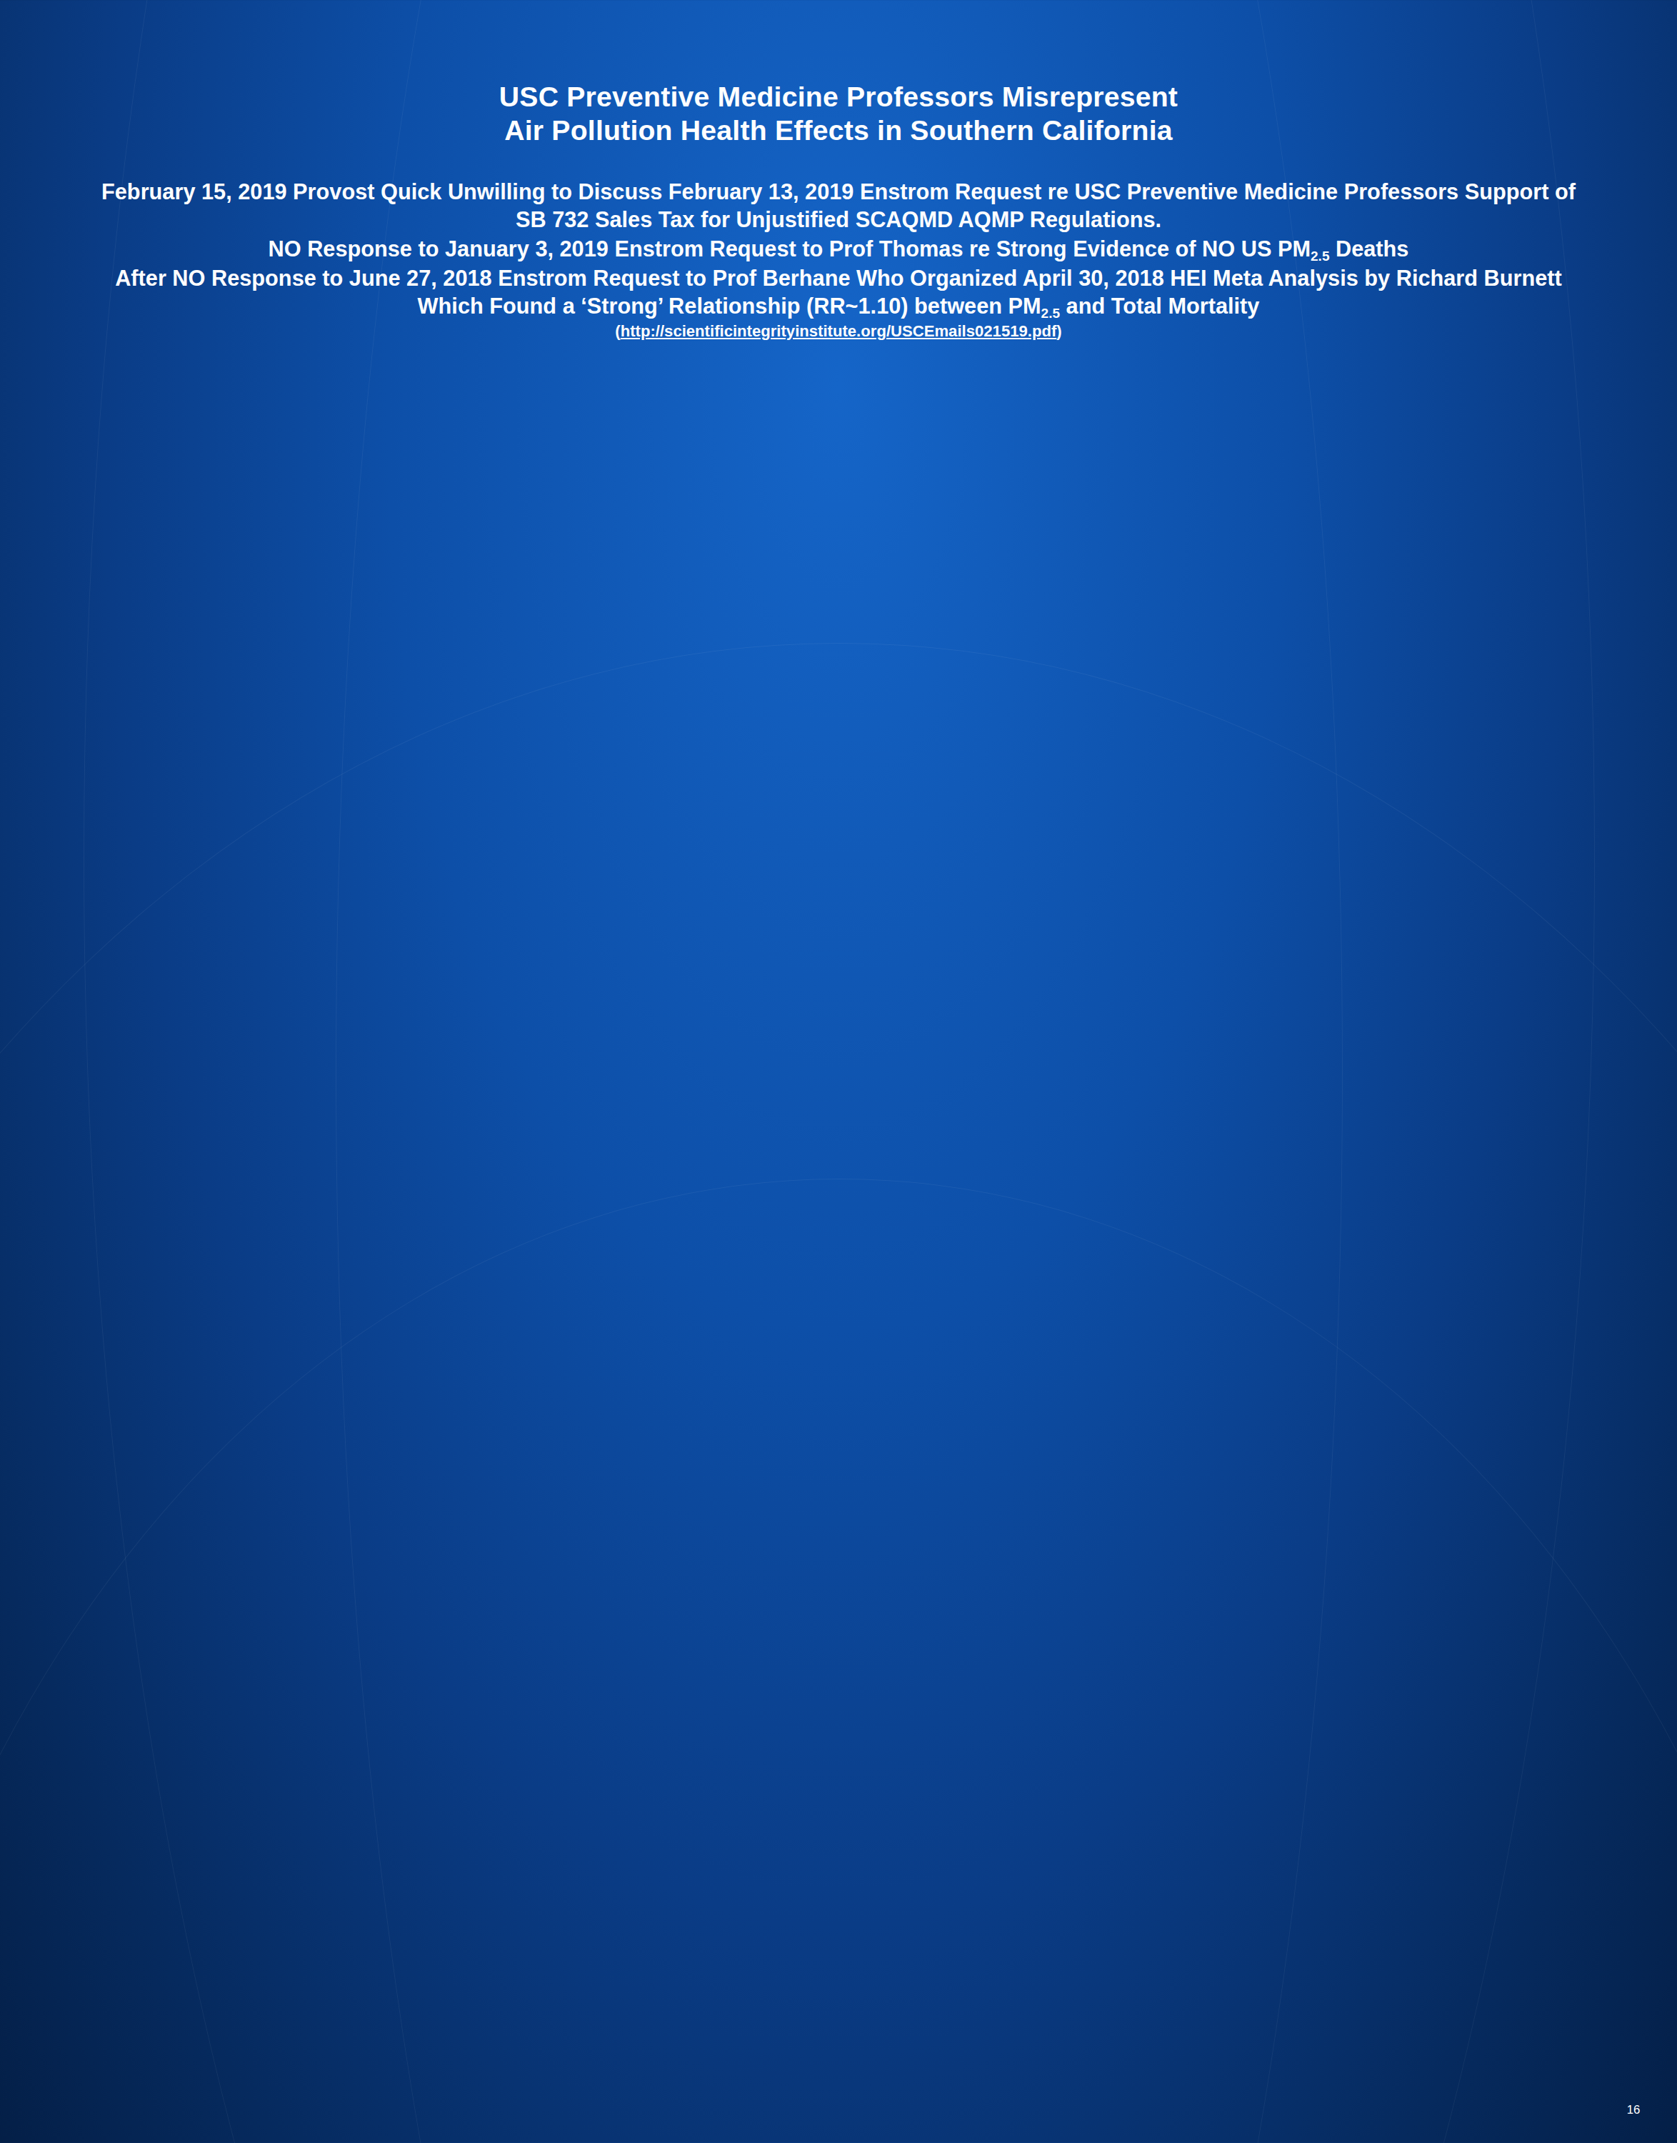USC Preventive Medicine Professors Misrepresent
Air Pollution Health Effects in Southern California
February 15, 2019 Provost Quick Unwilling to Discuss February 13, 2019 Enstrom Request re USC Preventive Medicine Professors Support of SB 732 Sales Tax for Unjustified SCAQMD AQMP Regulations.
NO Response to January 3, 2019 Enstrom Request to Prof Thomas re Strong Evidence of NO US PM2.5 Deaths
After NO Response to June 27, 2018 Enstrom Request to Prof Berhane Who Organized April 30, 2018 HEI Meta Analysis by Richard Burnett Which Found a ‘Strong’ Relationship (RR~1.10) between PM2.5 and Total Mortality
(http://scientificintegrityinstitute.org/USCEmails021519.pdf)
16